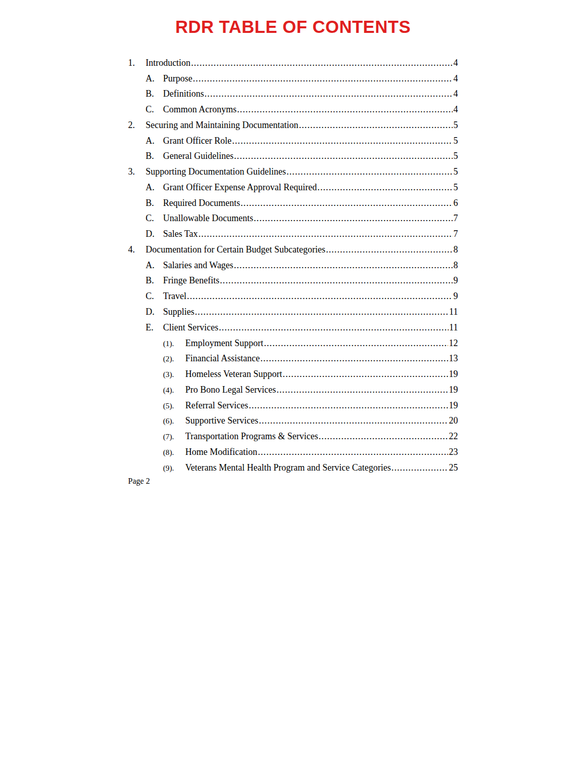RDR TABLE OF CONTENTS
Introduction .......................................................................................................................................... 4
Purpose ................................................................................................................................. 4
Definitions .............................................................................................................................. 4
Common Acronyms ................................................................................................................. 4
Securing and Maintaining Documentation ......................................................................................... 5
Grant Officer Role ................................................................................................................... 5
General Guidelines .................................................................................................................. 5
Supporting Documentation Guidelines ................................................................................. 5
Grant Officer Expense Approval Required ................................................................................. 5
Required Documents .............................................................................................................. 6
Unallowable Documents ......................................................................................................... 7
Sales Tax ............................................................................................................................. 7
Documentation for Certain Budget Subcategories ..................................................................... 8
Salaries and Wages ................................................................................................................... 8
Fringe Benefits ....................................................................................................................... 9
Travel ................................................................................................................................. 9
Supplies ............................................................................................................................. 11
Client Services ....................................................................................................................... 11
Employment Support ......................................................................................... 12
Financial Assistance ........................................................................................... 13
Homeless Veteran Support ................................................................................. 19
Pro Bono Legal Services ..................................................................................... 19
Referral Services ................................................................................................. 19
Supportive Services ............................................................................................. 20
Transportation Programs & Services ......................................................................... 22
Home Modification ............................................................................................. 23
Veterans Mental Health Program and Service Categories ........................................... 25
Page 2